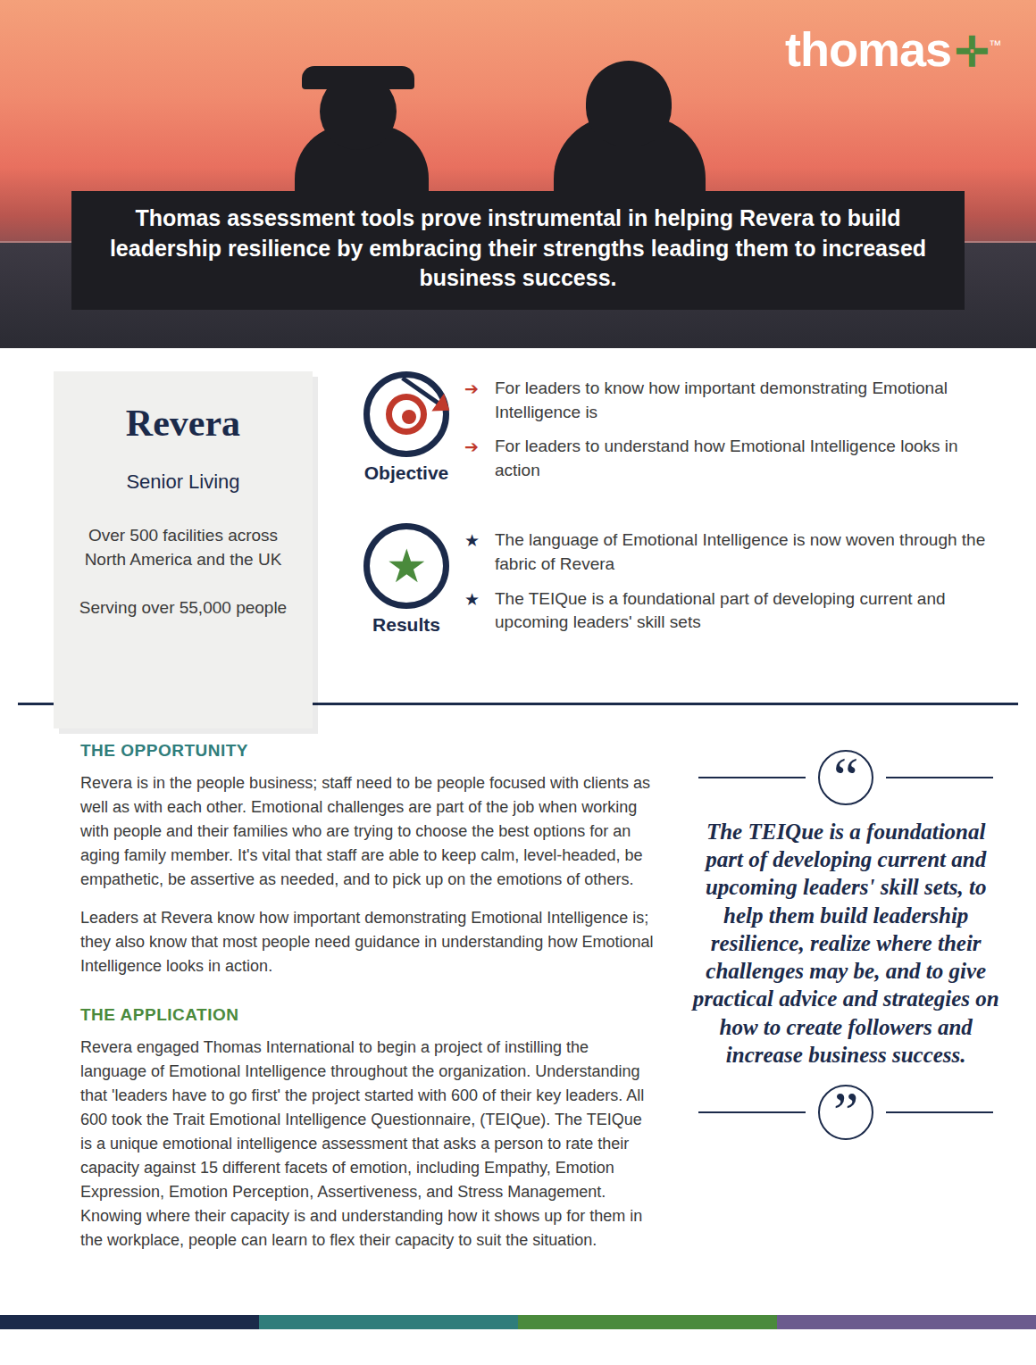thomas✛™
Thomas assessment tools prove instrumental in helping Revera to build leadership resilience by embracing their strengths leading them to increased business success.
Revera
Senior Living
Over 500 facilities across North America and the UK
Serving over 55,000 people
Objective
➔For leaders to know how important demonstrating Emotional Intelligence is
➔For leaders to understand how Emotional Intelligence looks in action
★
Results
★The language of Emotional Intelligence is now woven through the fabric of Revera
★The TEIQue is a foundational part of developing current and upcoming leaders' skill sets
THE OPPORTUNITY
Revera is in the people business; staff need to be people focused with clients as well as with each other. Emotional challenges are part of the job when working with people and their families who are trying to choose the best options for an aging family member. It's vital that staff are able to keep calm, level-headed, be empathetic, be assertive as needed, and to pick up on the emotions of others.
Leaders at Revera know how important demonstrating Emotional Intelligence is; they also know that most people need guidance in understanding how Emotional Intelligence looks in action.
THE APPLICATION
Revera engaged Thomas International to begin a project of instilling the language of Emotional Intelligence throughout the organization. Understanding that 'leaders have to go first' the project started with 600 of their key leaders. All 600 took the Trait Emotional Intelligence Questionnaire, (TEIQue). The TEIQue is a unique emotional intelligence assessment that asks a person to rate their capacity against 15 different facets of emotion, including Empathy, Emotion Expression, Emotion Perception, Assertiveness, and Stress Management. Knowing where their capacity is and understanding how it shows up for them in the workplace, people can learn to flex their capacity to suit the situation.
“
The TEIQue is a foundational part of developing current and upcoming leaders' skill sets, to help them build leadership resilience, realize where their challenges may be, and to give practical advice and strategies on how to create followers and increase business success.
”